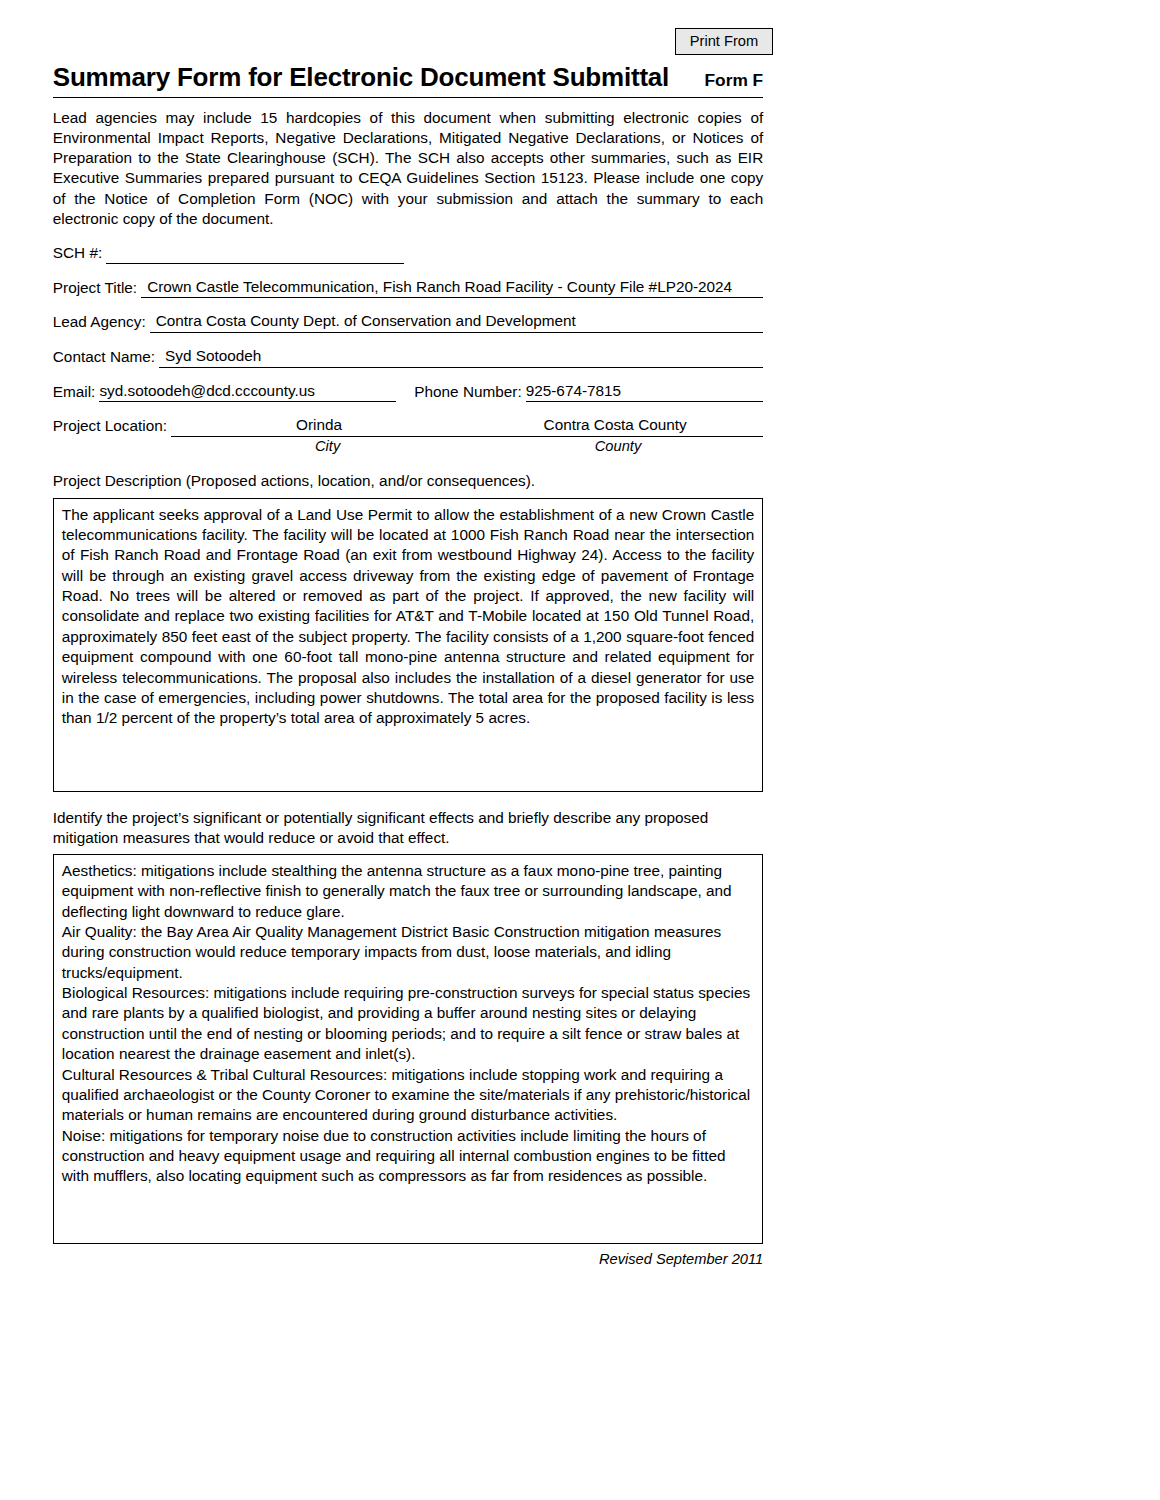Print From
Summary Form for Electronic Document Submittal
Form F
Lead agencies may include 15 hardcopies of this document when submitting electronic copies of Environmental Impact Reports, Negative Declarations, Mitigated Negative Declarations, or Notices of Preparation to the State Clearinghouse (SCH). The SCH also accepts other summaries, such as EIR Executive Summaries prepared pursuant to CEQA Guidelines Section 15123. Please include one copy of the Notice of Completion Form (NOC) with your submission and attach the summary to each electronic copy of the document.
SCH #:
Project Title: Crown Castle Telecommunication, Fish Ranch Road Facility - County File #LP20-2024
Lead Agency: Contra Costa County Dept. of Conservation and Development
Contact Name: Syd Sotoodeh
Email: syd.sotoodeh@dcd.cccounty.us Phone Number: 925-674-7815
Project Location: Orinda Contra Costa County
City County
Project Description (Proposed actions, location, and/or consequences).
The applicant seeks approval of a Land Use Permit to allow the establishment of a new Crown Castle telecommunications facility. The facility will be located at 1000 Fish Ranch Road near the intersection of Fish Ranch Road and Frontage Road (an exit from westbound Highway 24). Access to the facility will be through an existing gravel access driveway from the existing edge of pavement of Frontage Road. No trees will be altered or removed as part of the project. If approved, the new facility will consolidate and replace two existing facilities for AT&T and T-Mobile located at 150 Old Tunnel Road, approximately 850 feet east of the subject property. The facility consists of a 1,200 square-foot fenced equipment compound with one 60-foot tall mono-pine antenna structure and related equipment for wireless telecommunications. The proposal also includes the installation of a diesel generator for use in the case of emergencies, including power shutdowns. The total area for the proposed facility is less than 1/2 percent of the property’s total area of approximately 5 acres.
Identify the project’s significant or potentially significant effects and briefly describe any proposed mitigation measures that would reduce or avoid that effect.
Aesthetics: mitigations include stealthing the antenna structure as a faux mono-pine tree, painting equipment with non-reflective finish to generally match the faux tree or surrounding landscape, and deflecting light downward to reduce glare.
Air Quality: the Bay Area Air Quality Management District Basic Construction mitigation measures during construction would reduce temporary impacts from dust, loose materials, and idling trucks/equipment.
Biological Resources: mitigations include requiring pre-construction surveys for special status species and rare plants by a qualified biologist, and providing a buffer around nesting sites or delaying construction until the end of nesting or blooming periods; and to require a silt fence or straw bales at location nearest the drainage easement and inlet(s).
Cultural Resources & Tribal Cultural Resources: mitigations include stopping work and requiring a qualified archaeologist or the County Coroner to examine the site/materials if any prehistoric/historical materials or human remains are encountered during ground disturbance activities.
Noise: mitigations for temporary noise due to construction activities include limiting the hours of construction and heavy equipment usage and requiring all internal combustion engines to be fitted with mufflers, also locating equipment such as compressors as far from residences as possible.
Revised September 2011